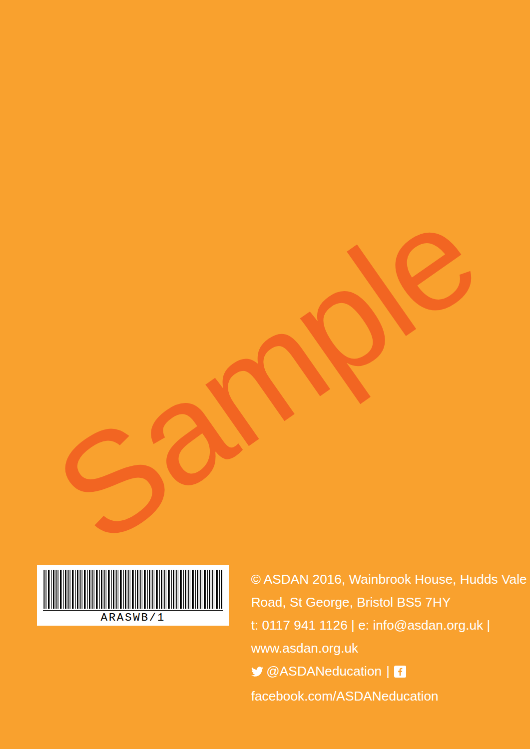Sample
ARASWB/1
© ASDAN 2016, Wainbrook House, Hudds Vale Road, St George, Bristol BS5 7HY
t: 0117 941 1126 | e: info@asdan.org.uk | www.asdan.org.uk
@ASDANeducation| facebook.com/ASDANeducation